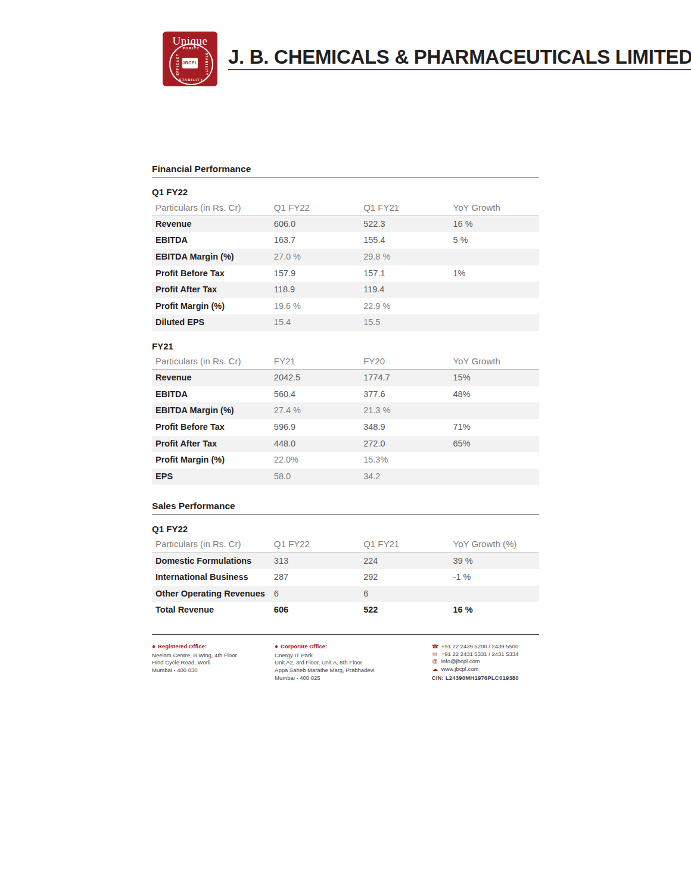Unique
Purity Efficacy Stability Stability
JBCPL
J. B. Chemicals & Pharmaceuticals Limited
Financial Performance
Q1 FY22
| Particulars (in Rs. Cr) | Q1 FY22 | Q1 FY21 | YoY Growth |
| --- | --- | --- | --- |
| Revenue | 606.0 | 522.3 | 16 % |
| EBITDA | 163.7 | 155.4 | 5 % |
| EBITDA Margin (%) | 27.0 % | 29.8 % | |
| Profit Before Tax | 157.9 | 157.1 | 1% |
| Profit After Tax | 118.9 | 119.4 | |
| Profit Margin (%) | 19.6 % | 22.9 % | |
| Diluted EPS | 15.4 | 15.5 | |
FY21
| Particulars (in Rs. Cr) | FY21 | FY20 | YoY Growth |
| --- | --- | --- | --- |
| Revenue | 2042.5 | 1774.7 | 15% |
| EBITDA | 560.4 | 377.6 | 48% |
| EBITDA Margin (%) | 27.4 % | 21.3 % | |
| Profit Before Tax | 596.9 | 348.9 | 71% |
| Profit After Tax | 448.0 | 272.0 | 65% |
| Profit Margin (%) | 22.0% | 15.3% | |
| EPS | 58.0 | 34.2 | |
Sales Performance
Q1 FY22
| Particulars (in Rs. Cr) | Q1 FY22 | Q1 FY21 | YoY Growth (%) |
| --- | --- | --- | --- |
| Domestic Formulations | 313 | 224 | 39 % |
| International Business | 287 | 292 | -1 % |
| Other Operating Revenues | 6 | 6 | |
| Total Revenue | 606 | 522 | 16 % |
● Registered Office:
Neelam Centre, B Wing, 4th Floor Hind Cycle Road, Worli Mumbai - 400 030
● Corporate Office:
Cnergy IT Park Unit A2, 3rd Floor, Unit A, 8th Floor Appa Saheb Marathe Marg, Prabhadevi Mumbai - 400 025
☎ +91 22 2439 5200 / 2439 5500 ✉ +91 22 2431 5331 / 2431 5334 @ info@jbcpl.com ☁ www.jbcpl.com CIN: L24390MH1976PLC019380